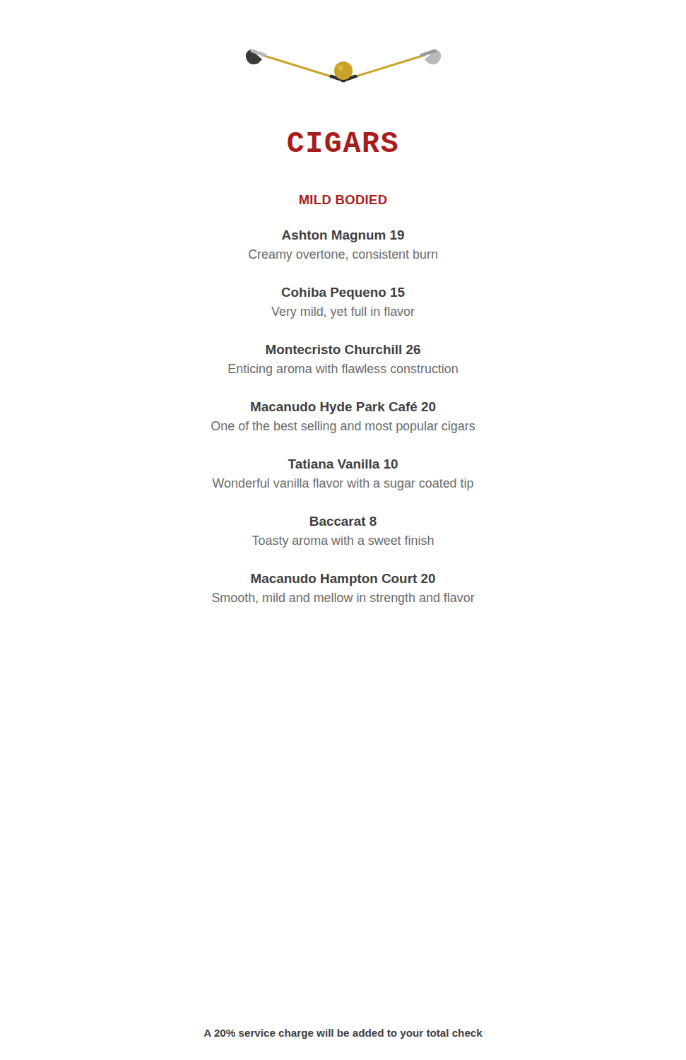Cigars
Mild Bodied
Ashton Magnum 19
Creamy overtone, consistent burn
Cohiba Pequeno 15
Very mild, yet full in flavor
Montecristo Churchill 26
Enticing aroma with flawless construction
Macanudo Hyde Park Café 20
One of the best selling and most popular cigars
Tatiana Vanilla 10
Wonderful vanilla flavor with a sugar coated tip
Baccarat 8
Toasty aroma with a sweet finish
Macanudo Hampton Court 20
Smooth, mild and mellow in strength and flavor
A 20% service charge will be added to your total check